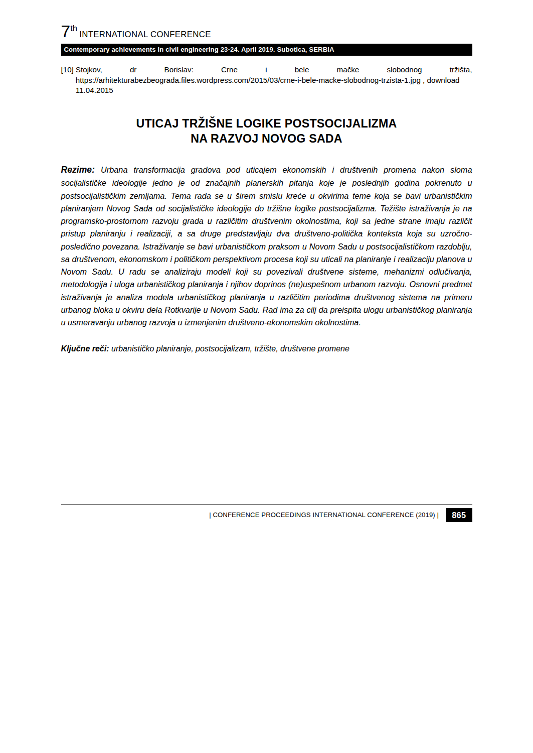7th INTERNATIONAL CONFERENCE
Contemporary achievements in civil engineering 23-24. April 2019. Subotica, SERBIA
[10]
Stojkov, dr Borislav: Crne ibele mačke slobodnog tržišta,
https://arhitekturabezbeograda.files.wordpress.com/2015/03/crne-i-bele-macke-slobodnog-trzista-1.jpg , download 11.04.2015
UTICAJ TRŽIŠNE LOGIKE POSTSOCIJALIZMA
NA RAZVOJ NOVOG SADA
Rezime: Urbana transformacija gradova pod uticajem ekonomskih i društvenih promena nakon sloma socijalističke ideologije jedno je od značajnih planerskih pitanja koje je poslednjih godina pokrenuto u postsocijalističkim zemljama. Tema rada se u širem smislu kreće u okvirima teme koja se bavi urbanističkim planiranjem Novog Sada od socijalističke ideologije do tržišne logike postsocijalizma. Težište istraživanja je na programsko-prostornom razvoju grada u različitim društvenim okolnostima, koji sa jedne strane imaju različit pristup planiranju i realizaciji, a sa druge predstavljaju dva društveno-politička konteksta koja su uzročno-posledično povezana. Istraživanje se bavi urbanističkom praksom u Novom Sadu u postsocijalističkom razdoblju, sa društvenom, ekonomskom i političkom perspektivom procesa koji su uticali na planiranje i realizaciju planova u Novom Sadu. U radu se analiziraju modeli koji su povezivali društvene sisteme, mehanizmi odlučivanja, metodologija i uloga urbanističkog planiranja i njihov doprinos (ne)uspešnom urbanom razvoju. Osnovni predmet istraživanja je analiza modela urbanističkog planiranja u različitim periodima društvenog sistema na primeru urbanog bloka u okviru dela Rotkvarije u Novom Sadu. Rad ima za cilj da preispita ulogu urbanističkog planiranja u usmeravanju urbanog razvoja u izmenjenim društveno-ekonomskim okolnostima.
Ključne reči: urbanističko planiranje, postsocijalizam, tržište, društvene promene
| CONFERENCE PROCEEDINGS INTERNATIONAL CONFERENCE (2019) |
865